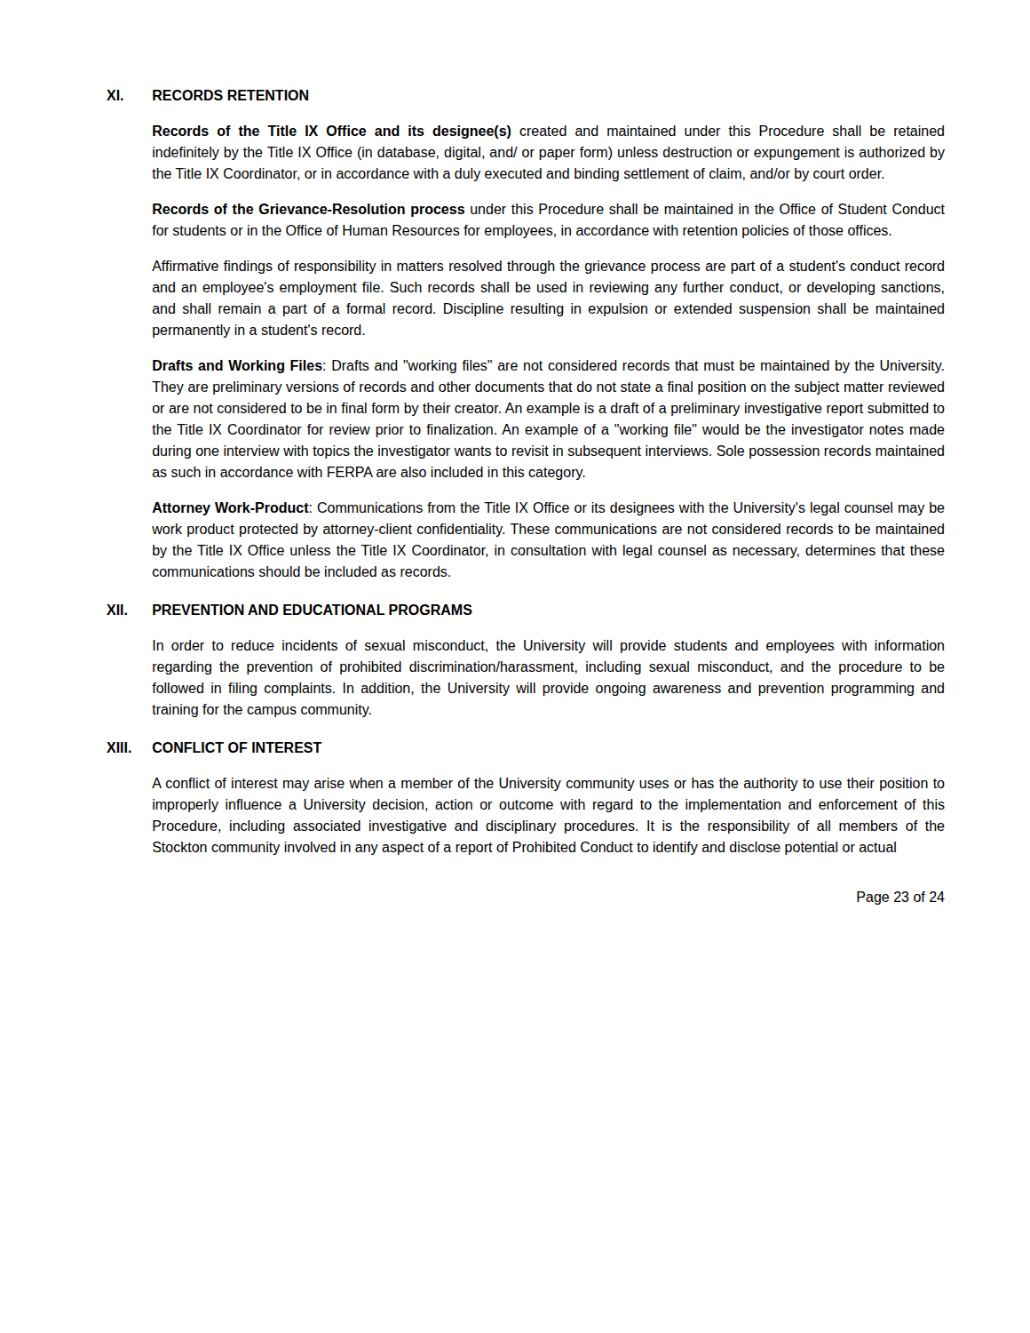XI. RECORDS RETENTION
Records of the Title IX Office and its designee(s) created and maintained under this Procedure shall be retained indefinitely by the Title IX Office (in database, digital, and/ or paper form) unless destruction or expungement is authorized by the Title IX Coordinator, or in accordance with a duly executed and binding settlement of claim, and/or by court order.
Records of the Grievance-Resolution process under this Procedure shall be maintained in the Office of Student Conduct for students or in the Office of Human Resources for employees, in accordance with retention policies of those offices.
Affirmative findings of responsibility in matters resolved through the grievance process are part of a student's conduct record and an employee's employment file. Such records shall be used in reviewing any further conduct, or developing sanctions, and shall remain a part of a formal record. Discipline resulting in expulsion or extended suspension shall be maintained permanently in a student's record.
Drafts and Working Files: Drafts and "working files" are not considered records that must be maintained by the University. They are preliminary versions of records and other documents that do not state a final position on the subject matter reviewed or are not considered to be in final form by their creator. An example is a draft of a preliminary investigative report submitted to the Title IX Coordinator for review prior to finalization. An example of a "working file" would be the investigator notes made during one interview with topics the investigator wants to revisit in subsequent interviews. Sole possession records maintained as such in accordance with FERPA are also included in this category.
Attorney Work-Product: Communications from the Title IX Office or its designees with the University's legal counsel may be work product protected by attorney-client confidentiality. These communications are not considered records to be maintained by the Title IX Office unless the Title IX Coordinator, in consultation with legal counsel as necessary, determines that these communications should be included as records.
XII. PREVENTION AND EDUCATIONAL PROGRAMS
In order to reduce incidents of sexual misconduct, the University will provide students and employees with information regarding the prevention of prohibited discrimination/harassment, including sexual misconduct, and the procedure to be followed in filing complaints. In addition, the University will provide ongoing awareness and prevention programming and training for the campus community.
XIII. CONFLICT OF INTEREST
A conflict of interest may arise when a member of the University community uses or has the authority to use their position to improperly influence a University decision, action or outcome with regard to the implementation and enforcement of this Procedure, including associated investigative and disciplinary procedures. It is the responsibility of all members of the Stockton community involved in any aspect of a report of Prohibited Conduct to identify and disclose potential or actual
Page 23 of 24